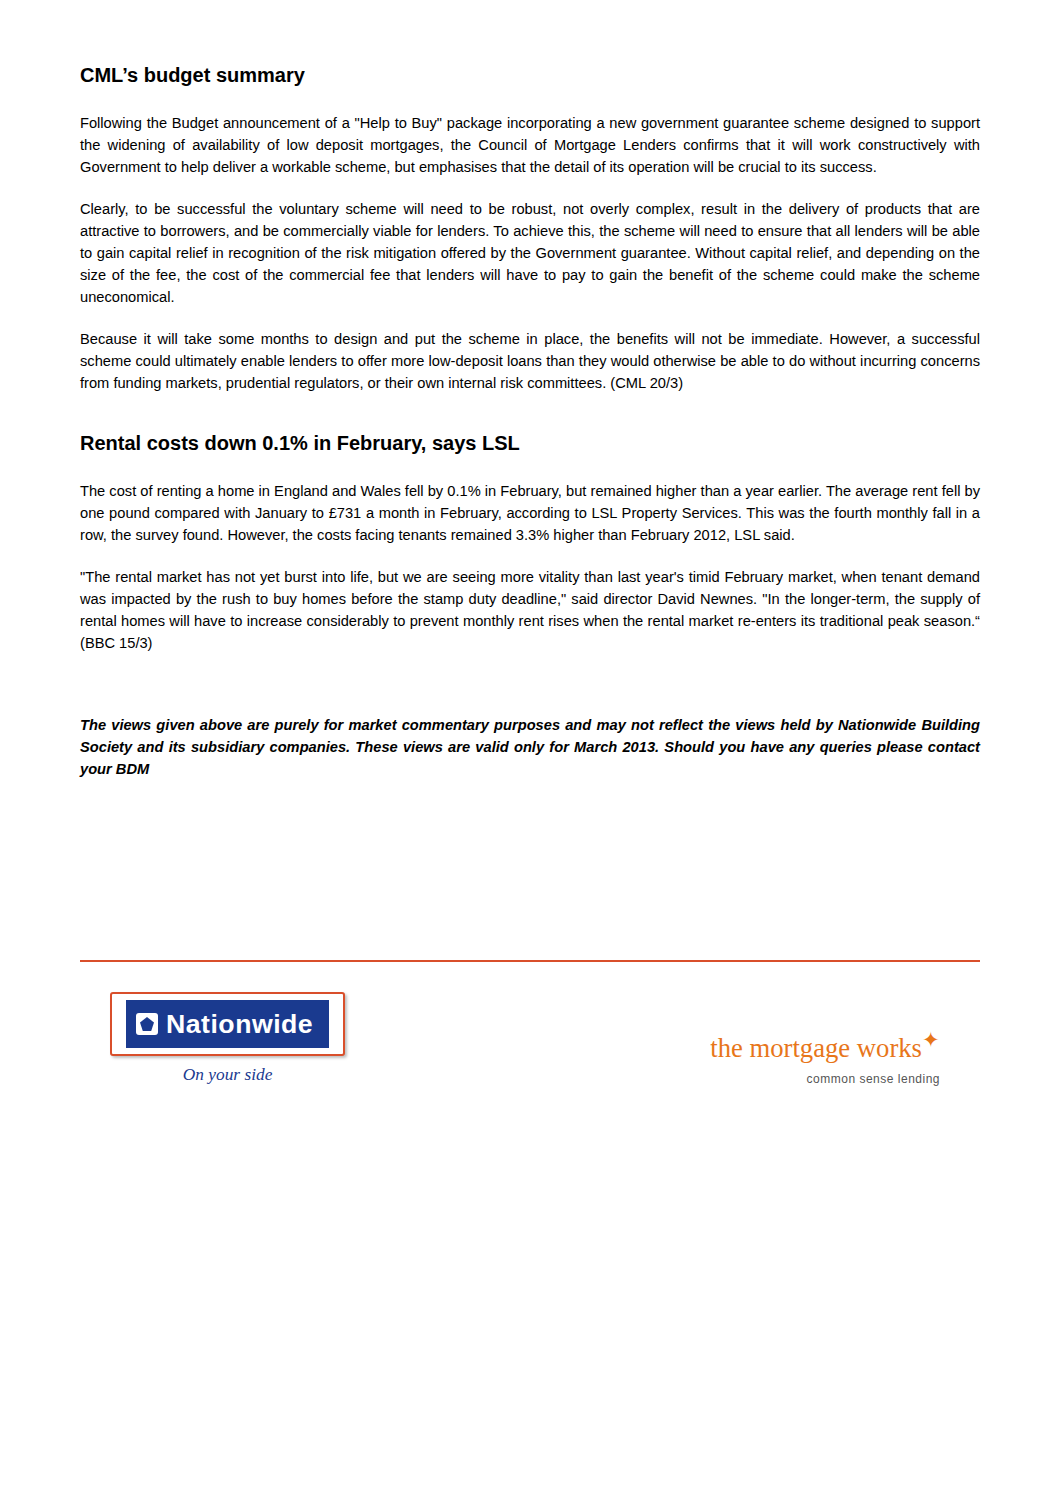CML’s budget summary
Following the Budget announcement of a "Help to Buy" package incorporating a new government guarantee scheme designed to support the widening of availability of low deposit mortgages, the Council of Mortgage Lenders confirms that it will work constructively with Government to help deliver a workable scheme, but emphasises that the detail of its operation will be crucial to its success.
Clearly, to be successful the voluntary scheme will need to be robust, not overly complex, result in the delivery of products that are attractive to borrowers, and be commercially viable for lenders. To achieve this, the scheme will need to ensure that all lenders will be able to gain capital relief in recognition of the risk mitigation offered by the Government guarantee. Without capital relief, and depending on the size of the fee, the cost of the commercial fee that lenders will have to pay to gain the benefit of the scheme could make the scheme uneconomical.
Because it will take some months to design and put the scheme in place, the benefits will not be immediate. However, a successful scheme could ultimately enable lenders to offer more low-deposit loans than they would otherwise be able to do without incurring concerns from funding markets, prudential regulators, or their own internal risk committees. (CML 20/3)
Rental costs down 0.1% in February, says LSL
The cost of renting a home in England and Wales fell by 0.1% in February, but remained higher than a year earlier. The average rent fell by one pound compared with January to £731 a month in February, according to LSL Property Services. This was the fourth monthly fall in a row, the survey found. However, the costs facing tenants remained 3.3% higher than February 2012, LSL said.
"The rental market has not yet burst into life, but we are seeing more vitality than last year's timid February market, when tenant demand was impacted by the rush to buy homes before the stamp duty deadline," said director David Newnes. "In the longer-term, the supply of rental homes will have to increase considerably to prevent monthly rent rises when the rental market re-enters its traditional peak season.“ (BBC 15/3)
The views given above are purely for market commentary purposes and may not reflect the views held by Nationwide Building Society and its subsidiary companies. These views are valid only for March 2013. Should you have any queries please contact your BDM
Nationwide
On your side
the mortgage works✦
common sense lending